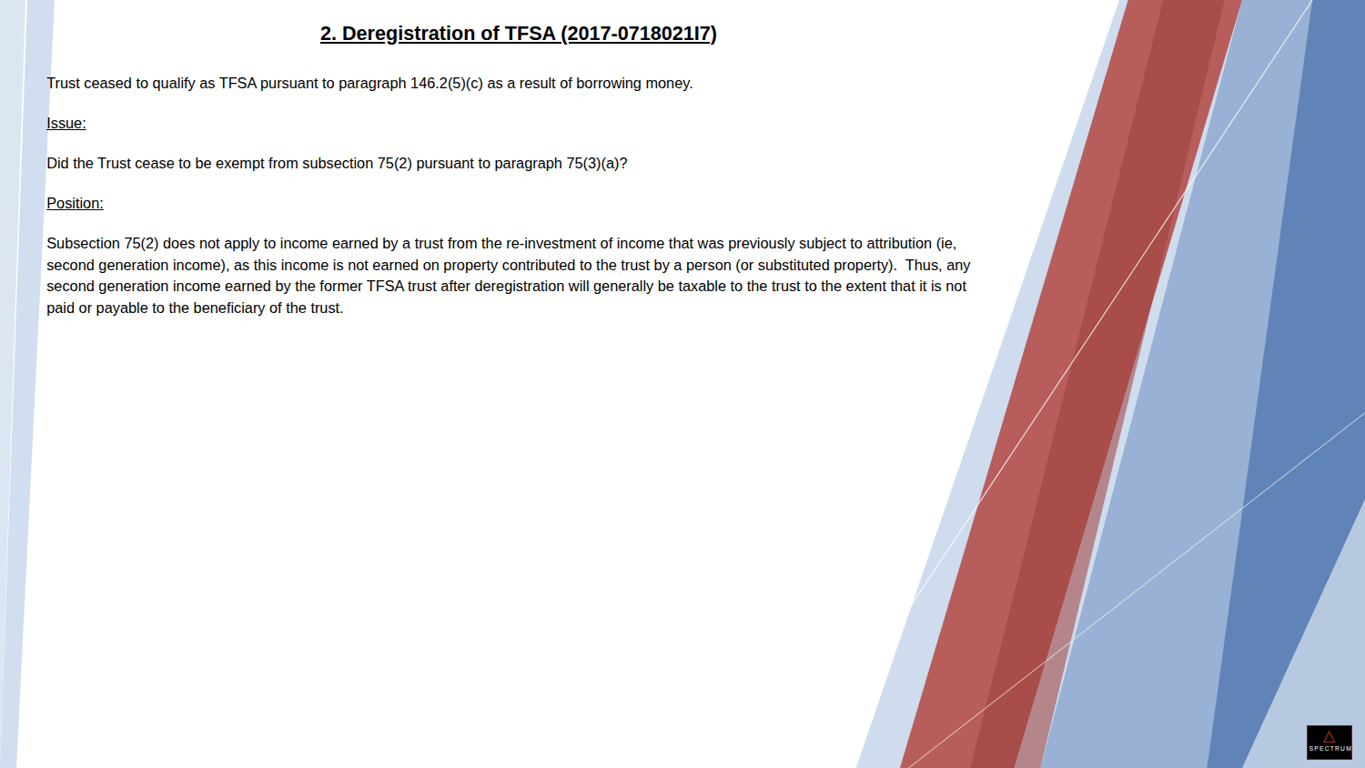2. Deregistration of TFSA (2017-0718021I7)
Trust ceased to qualify as TFSA pursuant to paragraph 146.2(5)(c) as a result of borrowing money.
Issue:
Did the Trust cease to be exempt from subsection 75(2) pursuant to paragraph 75(3)(a)?
Position:
Subsection 75(2) does not apply to income earned by a trust from the re-investment of income that was previously subject to attribution (ie, second generation income), as this income is not earned on property contributed to the trust by a person (or substituted property). Thus, any second generation income earned by the former TFSA trust after deregistration will generally be taxable to the trust to the extent that it is not paid or payable to the beneficiary of the trust.
4
△
SPECTRUM